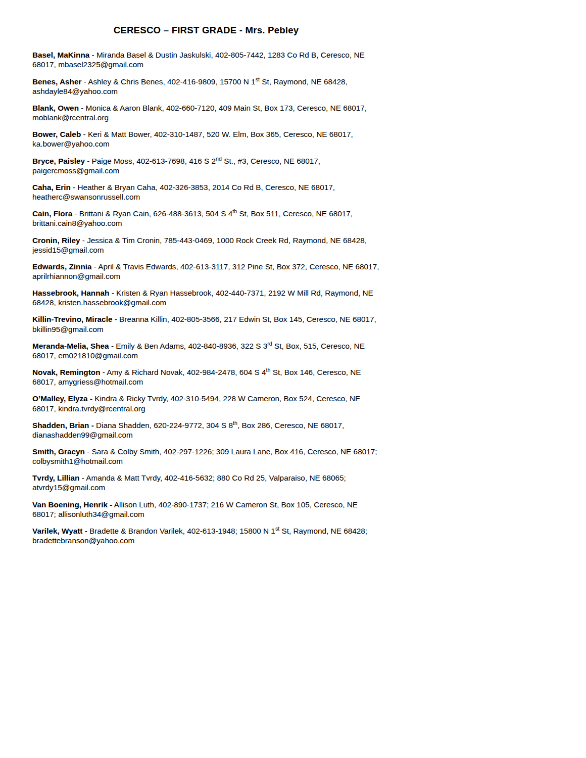CERESCO – FIRST GRADE - Mrs. Pebley
Basel, MaKinna - Miranda Basel & Dustin Jaskulski, 402-805-7442, 1283 Co Rd B, Ceresco, NE 68017, mbasel2325@gmail.com
Benes, Asher - Ashley & Chris Benes, 402-416-9809, 15700 N 1st St, Raymond, NE 68428, ashdayle84@yahoo.com
Blank, Owen - Monica & Aaron Blank, 402-660-7120, 409 Main St, Box 173, Ceresco, NE 68017, moblank@rcentral.org
Bower, Caleb - Keri & Matt Bower, 402-310-1487, 520 W. Elm, Box 365, Ceresco, NE 68017, ka.bower@yahoo.com
Bryce, Paisley - Paige Moss, 402-613-7698, 416 S 2nd St., #3, Ceresco, NE 68017, paigercmoss@gmail.com
Caha, Erin - Heather & Bryan Caha, 402-326-3853, 2014 Co Rd B, Ceresco, NE 68017, heatherc@swansonrussell.com
Cain, Flora - Brittani & Ryan Cain, 626-488-3613, 504 S 4th St, Box 511, Ceresco, NE 68017, brittani.cain8@yahoo.com
Cronin, Riley - Jessica & Tim Cronin, 785-443-0469, 1000 Rock Creek Rd, Raymond, NE 68428, jessid15@gmail.com
Edwards, Zinnia - April & Travis Edwards, 402-613-3117, 312 Pine St, Box 372, Ceresco, NE 68017, aprilrhiannon@gmail.com
Hassebrook, Hannah - Kristen & Ryan Hassebrook, 402-440-7371, 2192 W Mill Rd, Raymond, NE 68428, kristen.hassebrook@gmail.com
Killin-Trevino, Miracle - Breanna Killin, 402-805-3566, 217 Edwin St, Box 145, Ceresco, NE 68017, bkillin95@gmail.com
Meranda-Melia, Shea - Emily & Ben Adams, 402-840-8936, 322 S 3rd St, Box, 515, Ceresco, NE 68017, em021810@gmail.com
Novak, Remington - Amy & Richard Novak, 402-984-2478, 604 S 4th St, Box 146, Ceresco, NE 68017, amygriess@hotmail.com
O’Malley, Elyza - Kindra & Ricky Tvrdy, 402-310-5494, 228 W Cameron, Box 524, Ceresco, NE 68017, kindra.tvrdy@rcentral.org
Shadden, Brian - Diana Shadden, 620-224-9772, 304 S 8th, Box 286, Ceresco, NE 68017, dianashadden99@gmail.com
Smith, Gracyn - Sara & Colby Smith, 402-297-1226; 309 Laura Lane, Box 416, Ceresco, NE 68017; colbysmith1@hotmail.com
Tvrdy, Lillian - Amanda & Matt Tvrdy, 402-416-5632; 880 Co Rd 25, Valparaiso, NE 68065; atvrdy15@gmail.com
Van Boening, Henrik - Allison Luth, 402-890-1737; 216 W Cameron St, Box 105, Ceresco, NE 68017; allisonluth34@gmail.com
Varilek, Wyatt - Bradette & Brandon Varilek, 402-613-1948; 15800 N 1st St, Raymond, NE 68428; bradettebranson@yahoo.com